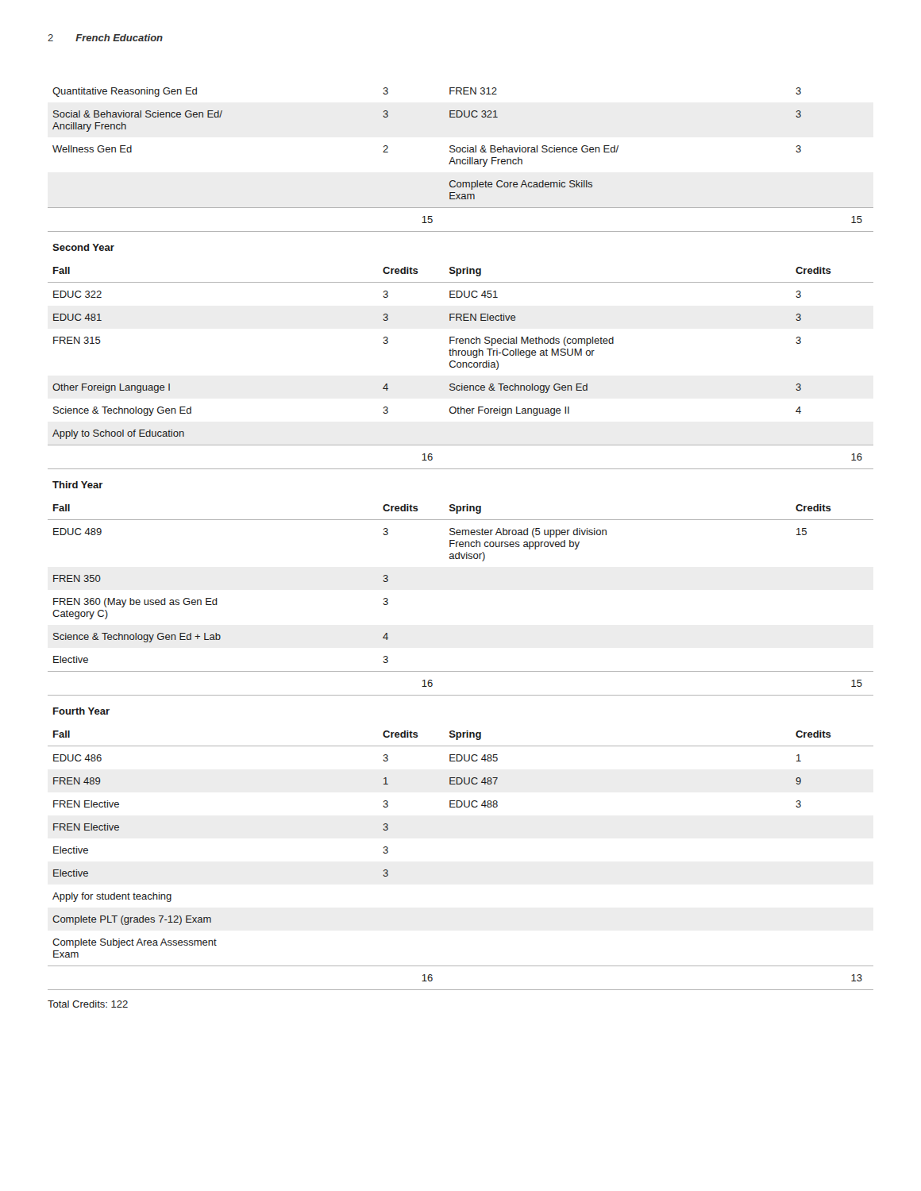2 French Education
| Quantitative Reasoning Gen Ed | 3 | FREN 312 | 3 |
| Social & Behavioral Science Gen Ed/ Ancillary French | 3 | EDUC 321 | 3 |
| Wellness Gen Ed | 2 | Social & Behavioral Science Gen Ed/ Ancillary French | 3 |
| | | Complete Core Academic Skills Exam | |
| | 15 | | 15 |
| Second Year |
| Fall | Credits | Spring | Credits |
| EDUC 322 | 3 | EDUC 451 | 3 |
| EDUC 481 | 3 | FREN Elective | 3 |
| FREN 315 | 3 | French Special Methods (completed through Tri-College at MSUM or Concordia) | 3 |
| Other Foreign Language I | 4 | Science & Technology Gen Ed | 3 |
| Science & Technology Gen Ed | 3 | Other Foreign Language II | 4 |
| Apply to School of Education | | | |
| | 16 | | 16 |
| Third Year |
| Fall | Credits | Spring | Credits |
| EDUC 489 | 3 | Semester Abroad (5 upper division French courses approved by advisor) | 15 |
| FREN 350 | 3 | | |
| FREN 360 (May be used as Gen Ed Category C) | 3 | | |
| Science & Technology Gen Ed + Lab | 4 | | |
| Elective | 3 | | |
| | 16 | | 15 |
| Fourth Year |
| Fall | Credits | Spring | Credits |
| EDUC 486 | 3 | EDUC 485 | 1 |
| FREN 489 | 1 | EDUC 487 | 9 |
| FREN Elective | 3 | EDUC 488 | 3 |
| FREN Elective | 3 | | |
| Elective | 3 | | |
| Elective | 3 | | |
| Apply for student teaching | | | |
| Complete PLT (grades 7-12) Exam | | | |
| Complete Subject Area Assessment Exam | | | |
| | 16 | | 13 |
Total Credits: 122